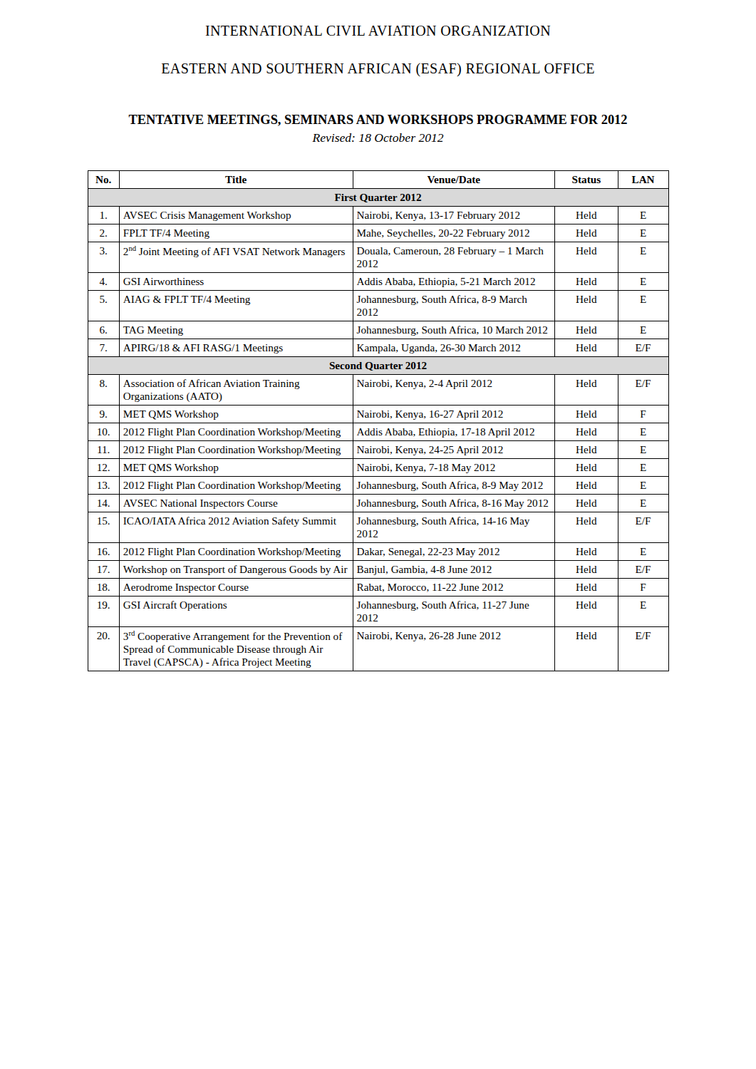INTERNATIONAL CIVIL AVIATION ORGANIZATION
EASTERN AND SOUTHERN AFRICAN (ESAF) REGIONAL OFFICE
TENTATIVE MEETINGS, SEMINARS AND WORKSHOPS PROGRAMME FOR 2012
Revised: 18 October 2012
| No. | Title | Venue/Date | Status | LAN |
| --- | --- | --- | --- | --- |
| First Quarter 2012 |
| 1. | AVSEC Crisis Management Workshop | Nairobi, Kenya, 13-17 February 2012 | Held | E |
| 2. | FPLT TF/4 Meeting | Mahe, Seychelles, 20-22 February 2012 | Held | E |
| 3. | 2 nd Joint Meeting of AFI VSAT Network Managers | Douala, Cameroun, 28 February – 1 March 2012 | Held | E |
| 4. | GSI Airworthiness | Addis Ababa, Ethiopia, 5-21 March 2012 | Held | E |
| 5. | AIAG & FPLT TF/4 Meeting | Johannesburg, South Africa, 8-9 March 2012 | Held | E |
| 6. | TAG Meeting | Johannesburg, South Africa, 10 March 2012 | Held | E |
| 7. | APIRG/18 & AFI RASG/1 Meetings | Kampala, Uganda, 26-30 March 2012 | Held | E/F |
| Second Quarter 2012 |
| 8. | Association of African Aviation Training Organizations (AATO) | Nairobi, Kenya, 2-4 April 2012 | Held | E/F |
| 9. | MET QMS Workshop | Nairobi, Kenya, 16-27 April 2012 | Held | F |
| 10. | 2012 Flight Plan Coordination Workshop/Meeting | Addis Ababa, Ethiopia, 17-18 April 2012 | Held | E |
| 11. | 2012 Flight Plan Coordination Workshop/Meeting | Nairobi, Kenya, 24-25 April 2012 | Held | E |
| 12. | MET QMS Workshop | Nairobi, Kenya, 7-18 May 2012 | Held | E |
| 13. | 2012 Flight Plan Coordination Workshop/Meeting | Johannesburg, South Africa, 8-9 May 2012 | Held | E |
| 14. | AVSEC National Inspectors Course | Johannesburg, South Africa, 8-16 May 2012 | Held | E |
| 15. | ICAO/IATA Africa 2012 Aviation Safety Summit | Johannesburg, South Africa, 14-16 May 2012 | Held | E/F |
| 16. | 2012 Flight Plan Coordination Workshop/Meeting | Dakar, Senegal, 22-23 May 2012 | Held | E |
| 17. | Workshop on Transport of Dangerous Goods by Air | Banjul, Gambia, 4-8 June 2012 | Held | E/F |
| 18. | Aerodrome Inspector Course | Rabat, Morocco, 11-22 June 2012 | Held | F |
| 19. | GSI Aircraft Operations | Johannesburg, South Africa, 11-27 June 2012 | Held | E |
| 20. | 3 rd Cooperative Arrangement for the Prevention of Spread of Communicable Disease through Air Travel (CAPSCA) - Africa Project Meeting | Nairobi, Kenya, 26-28 June 2012 | Held | E/F |